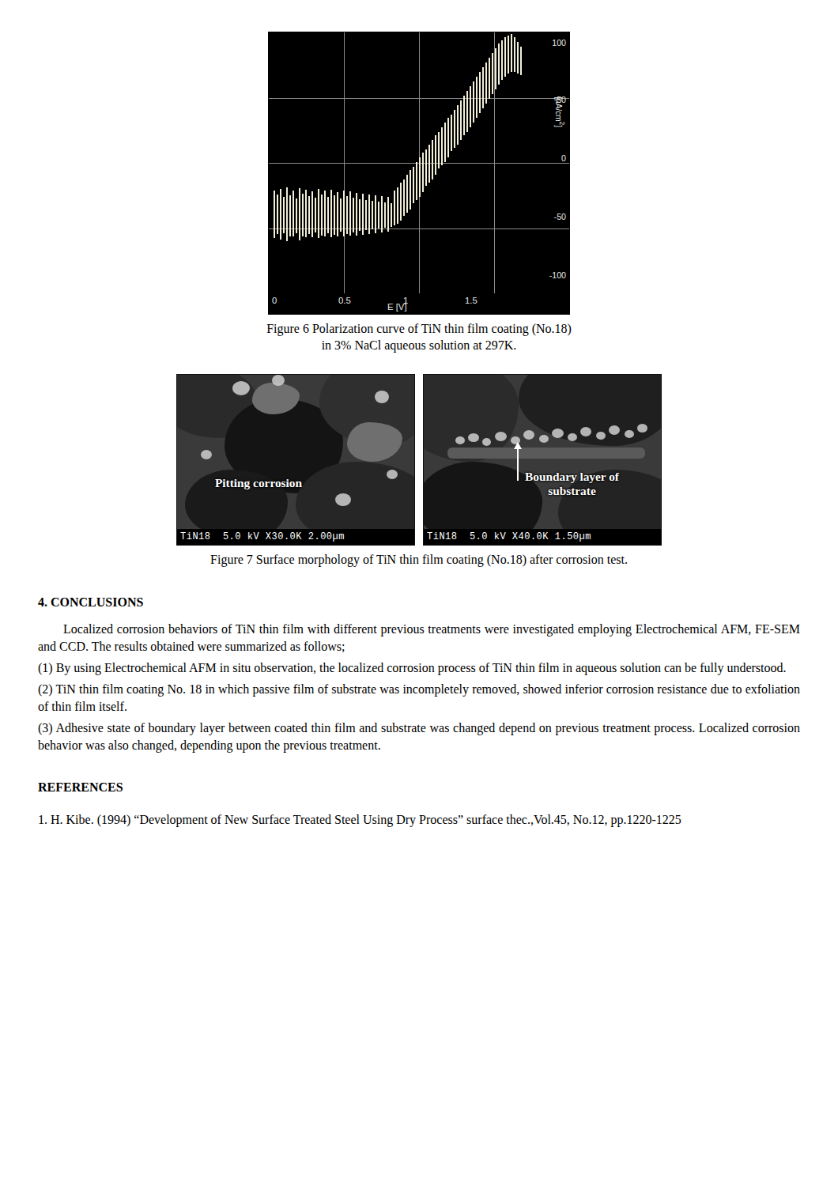100 50 0 -50 -100 [µA/cm2]
0 0.5 1 1.5 E [V]
Figure 6 Polarization curve of TiN thin film coating (No.18)
in 3% NaCl aqueous solution at 297K.
Pitting corrosion
TiN18 5.0 kV X30.0K 2.00µm
Boundary layer of
substrate
TiN18 5.0 kV X40.0K 1.50µm
Figure 7 Surface morphology of TiN thin film coating (No.18) after corrosion test.
4. CONCLUSIONS
Localized corrosion behaviors of TiN thin film with different previous treatments were investigated employing Electrochemical AFM, FE-SEM and CCD. The results obtained were summarized as follows;
(1) By using Electrochemical AFM in situ observation, the localized corrosion process of TiN thin film in aqueous solution can be fully understood.
(2) TiN thin film coating No. 18 in which passive film of substrate was incompletely removed, showed inferior corrosion resistance due to exfoliation of thin film itself.
(3) Adhesive state of boundary layer between coated thin film and substrate was changed depend on previous treatment process. Localized corrosion behavior was also changed, depending upon the previous treatment.
REFERENCES
1. H. Kibe. (1994) “Development of New Surface Treated Steel Using Dry Process” surface thec.,Vol.45, No.12, pp.1220-1225